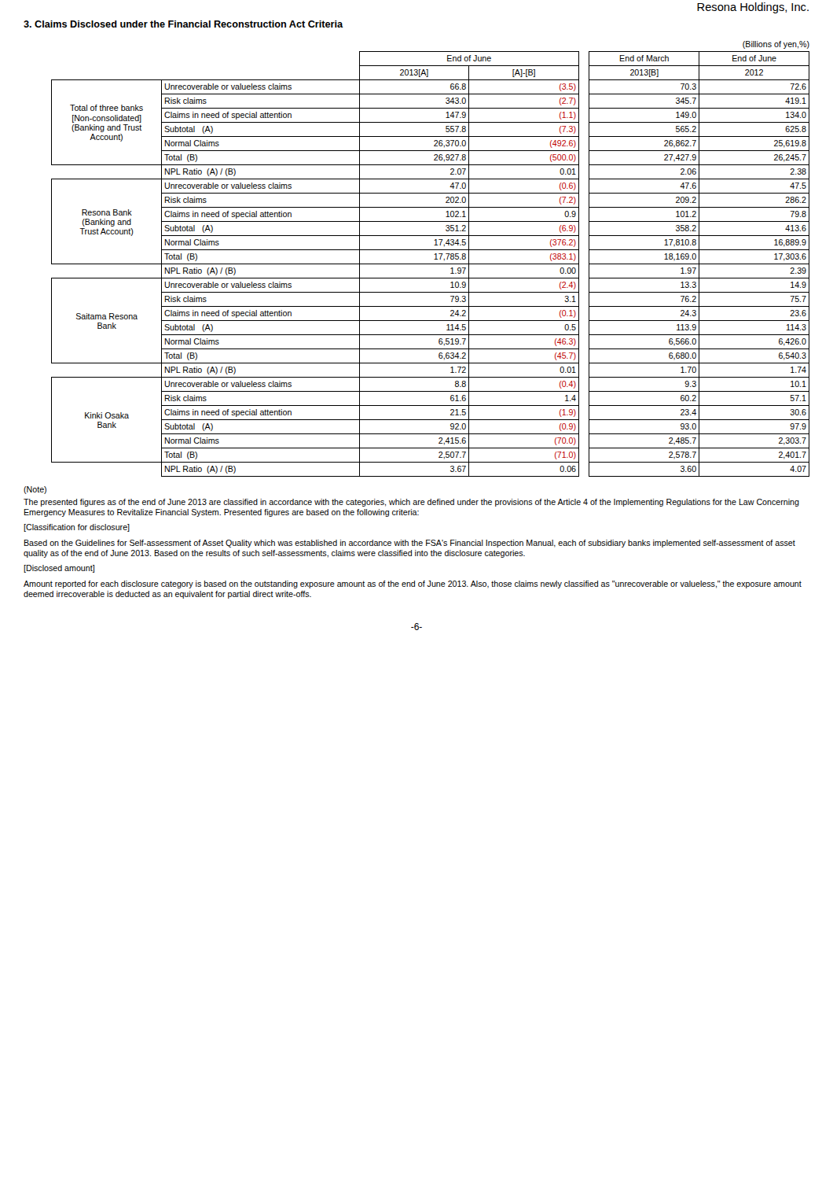Resona Holdings, Inc.
3. Claims Disclosed under the Financial Reconstruction Act Criteria
(Billions of yen,%)
| | | | End of June | | End of March | End of June |
| 2013[A] | [A]-[B] | | 2013[B] | 2012 |
| | Total of three banks [Non-consolidated] (Banking and Trust Account) | Unrecoverable or valueless claims | 66.8 | (3.5) | | 70.3 | 72.6 |
| Risk claims | 343.0 | (2.7) | | 345.7 | 419.1 |
| Claims in need of special attention | 147.9 | (1.1) | | 149.0 | 134.0 |
| Subtotal (A) | 557.8 | (7.3) | | 565.2 | 625.8 |
| Normal Claims | 26,370.0 | (492.6) | | 26,862.7 | 25,619.8 |
| Total (B) | 26,927.8 | (500.0) | | 27,427.9 | 26,245.7 |
| | | NPL Ratio (A) / (B) | 2.07 | 0.01 | | 2.06 | 2.38 |
| | Resona Bank (Banking and Trust Account) | Unrecoverable or valueless claims | 47.0 | (0.6) | | 47.6 | 47.5 |
| Risk claims | 202.0 | (7.2) | | 209.2 | 286.2 |
| Claims in need of special attention | 102.1 | 0.9 | | 101.2 | 79.8 |
| Subtotal (A) | 351.2 | (6.9) | | 358.2 | 413.6 |
| Normal Claims | 17,434.5 | (376.2) | | 17,810.8 | 16,889.9 |
| Total (B) | 17,785.8 | (383.1) | | 18,169.0 | 17,303.6 |
| | NPL Ratio (A) / (B) | 1.97 | 0.00 | | 1.97 | 2.39 |
| Saitama Resona Bank | Unrecoverable or valueless claims | 10.9 | (2.4) | | 13.3 | 14.9 |
| Risk claims | 79.3 | 3.1 | | 76.2 | 75.7 |
| Claims in need of special attention | 24.2 | (0.1) | | 24.3 | 23.6 |
| Subtotal (A) | 114.5 | 0.5 | | 113.9 | 114.3 |
| Normal Claims | 6,519.7 | (46.3) | | 6,566.0 | 6,426.0 |
| Total (B) | 6,634.2 | (45.7) | | 6,680.0 | 6,540.3 |
| | NPL Ratio (A) / (B) | 1.72 | 0.01 | | 1.70 | 1.74 |
| Kinki Osaka Bank | Unrecoverable or valueless claims | 8.8 | (0.4) | | 9.3 | 10.1 |
| Risk claims | 61.6 | 1.4 | | 60.2 | 57.1 |
| Claims in need of special attention | 21.5 | (1.9) | | 23.4 | 30.6 |
| Subtotal (A) | 92.0 | (0.9) | | 93.0 | 97.9 |
| Normal Claims | 2,415.6 | (70.0) | | 2,485.7 | 2,303.7 |
| Total (B) | 2,507.7 | (71.0) | | 2,578.7 | 2,401.7 |
| | NPL Ratio (A) / (B) | 3.67 | 0.06 | | 3.60 | 4.07 |
(Note)
The presented figures as of the end of June 2013 are classified in accordance with the categories, which are defined under the provisions of the Article 4 of the Implementing Regulations for the Law Concerning Emergency Measures to Revitalize Financial System. Presented figures are based on the following criteria:
[Classification for disclosure]
Based on the Guidelines for Self-assessment of Asset Quality which was established in accordance with the FSA's Financial Inspection Manual, each of subsidiary banks implemented self-assessment of asset quality as of the end of June 2013. Based on the results of such self-assessments, claims were classified into the disclosure categories.
[Disclosed amount]
Amount reported for each disclosure category is based on the outstanding exposure amount as of the end of June 2013. Also, those claims newly classified as "unrecoverable or valueless," the exposure amount deemed irrecoverable is deducted as an equivalent for partial direct write-offs.
-6-